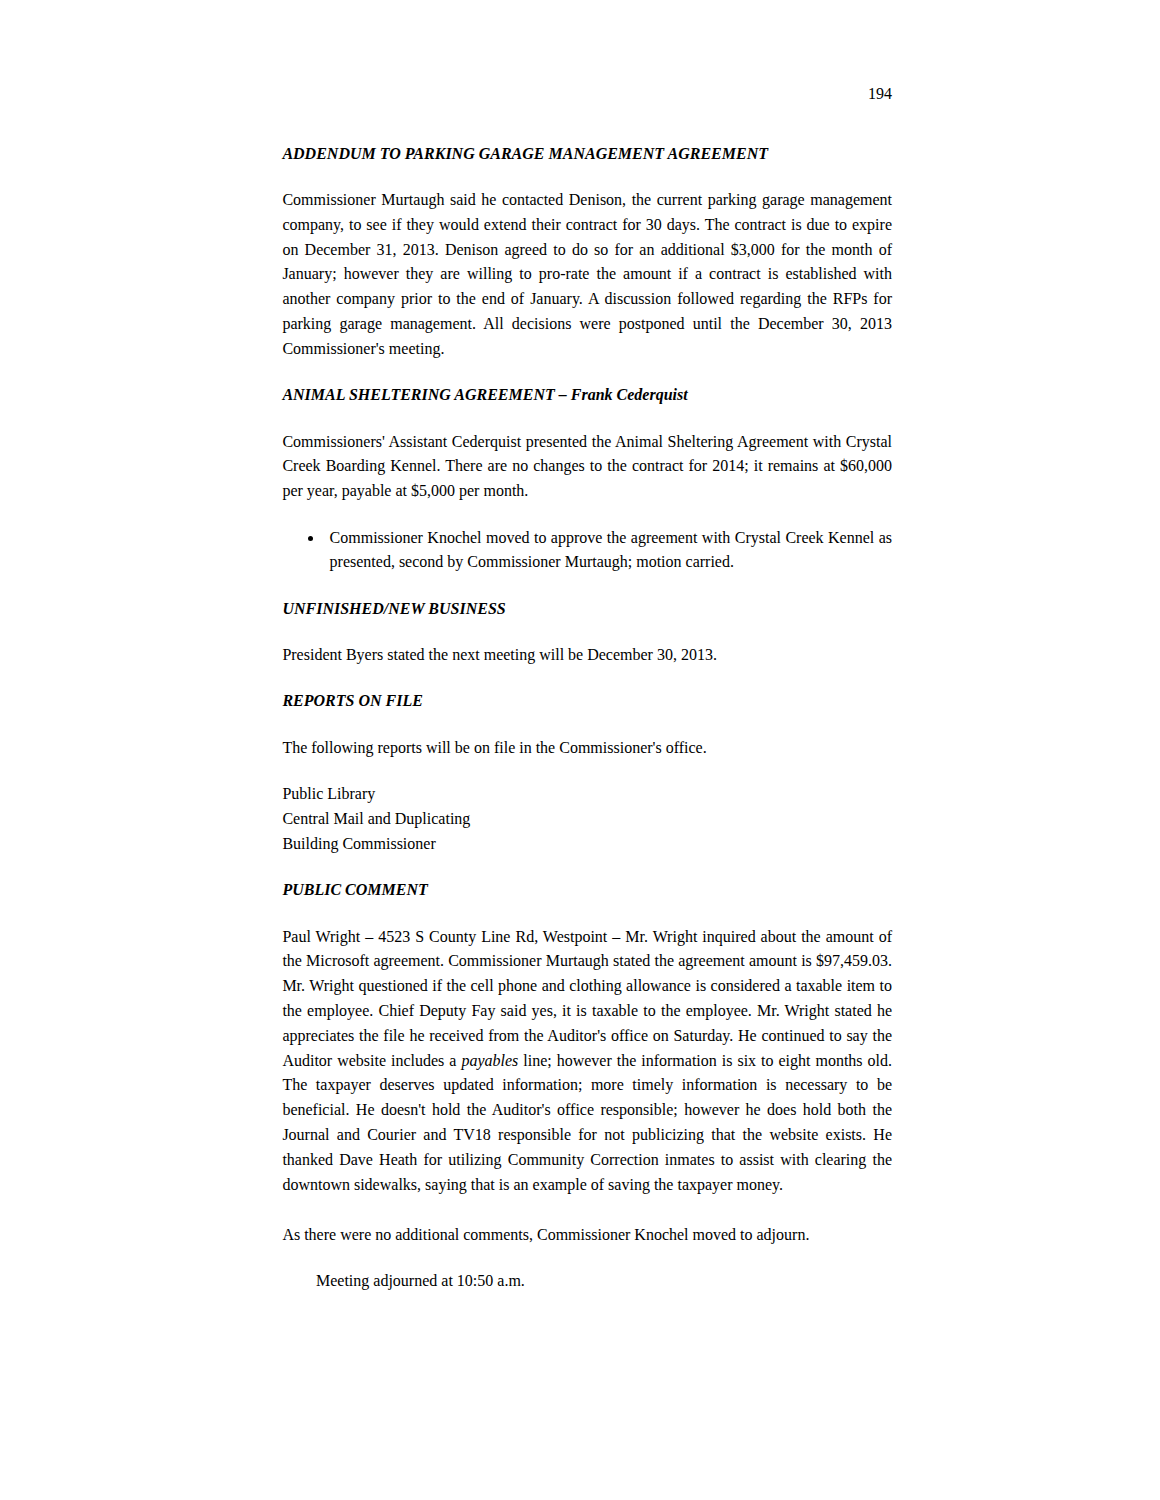194
ADDENDUM TO PARKING GARAGE MANAGEMENT AGREEMENT
Commissioner Murtaugh said he contacted Denison, the current parking garage management company, to see if they would extend their contract for 30 days. The contract is due to expire on December 31, 2013. Denison agreed to do so for an additional $3,000 for the month of January; however they are willing to pro-rate the amount if a contract is established with another company prior to the end of January. A discussion followed regarding the RFPs for parking garage management. All decisions were postponed until the December 30, 2013 Commissioner's meeting.
ANIMAL SHELTERING AGREEMENT – Frank Cederquist
Commissioners' Assistant Cederquist presented the Animal Sheltering Agreement with Crystal Creek Boarding Kennel. There are no changes to the contract for 2014; it remains at $60,000 per year, payable at $5,000 per month.
Commissioner Knochel moved to approve the agreement with Crystal Creek Kennel as presented, second by Commissioner Murtaugh; motion carried.
UNFINISHED/NEW BUSINESS
President Byers stated the next meeting will be December 30, 2013.
REPORTS ON FILE
The following reports will be on file in the Commissioner's office.
Public Library
Central Mail and Duplicating
Building Commissioner
PUBLIC COMMENT
Paul Wright – 4523 S County Line Rd, Westpoint – Mr. Wright inquired about the amount of the Microsoft agreement. Commissioner Murtaugh stated the agreement amount is $97,459.03. Mr. Wright questioned if the cell phone and clothing allowance is considered a taxable item to the employee. Chief Deputy Fay said yes, it is taxable to the employee. Mr. Wright stated he appreciates the file he received from the Auditor's office on Saturday. He continued to say the Auditor website includes a payables line; however the information is six to eight months old. The taxpayer deserves updated information; more timely information is necessary to be beneficial. He doesn't hold the Auditor's office responsible; however he does hold both the Journal and Courier and TV18 responsible for not publicizing that the website exists. He thanked Dave Heath for utilizing Community Correction inmates to assist with clearing the downtown sidewalks, saying that is an example of saving the taxpayer money.
As there were no additional comments, Commissioner Knochel moved to adjourn.
Meeting adjourned at 10:50 a.m.